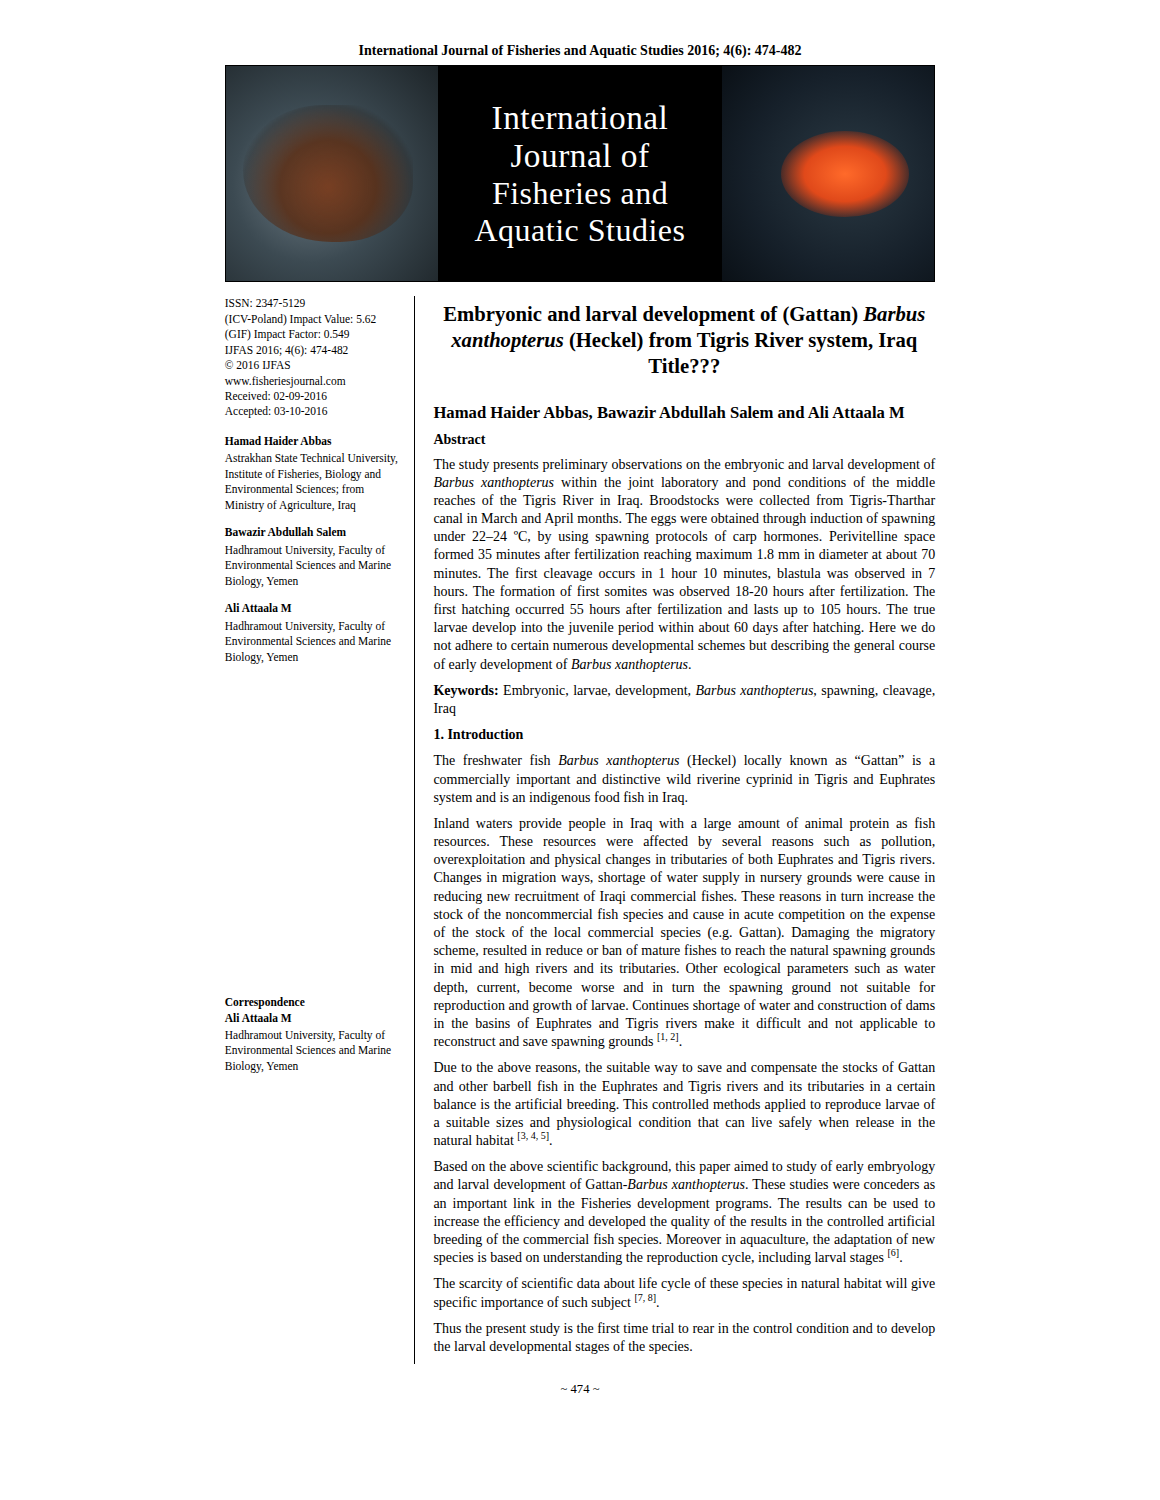International Journal of Fisheries and Aquatic Studies 2016; 4(6): 474-482
International Journal of
Fisheries and Aquatic Studies
ISSN: 2347-5129
(ICV-Poland) Impact Value: 5.62
(GIF) Impact Factor: 0.549
IJFAS 2016; 4(6): 474-482
© 2016 IJFAS
www.fisheriesjournal.com
Received: 02-09-2016
Accepted: 03-10-2016
Hamad Haider Abbas
Astrakhan State Technical University, Institute of Fisheries, Biology and Environmental Sciences; from Ministry of Agriculture, Iraq
Bawazir Abdullah Salem
Hadhramout University, Faculty of Environmental Sciences and Marine Biology, Yemen
Ali Attaala M
Hadhramout University, Faculty of Environmental Sciences and Marine Biology, Yemen
Correspondence
Ali Attaala M
Hadhramout University, Faculty of Environmental Sciences and Marine Biology, Yemen
Embryonic and larval development of (Gattan) Barbus xanthopterus (Heckel) from Tigris River system, Iraq Title???
Hamad Haider Abbas, Bawazir Abdullah Salem and Ali Attaala M
Abstract
The study presents preliminary observations on the embryonic and larval development of Barbus xanthopterus within the joint laboratory and pond conditions of the middle reaches of the Tigris River in Iraq. Broodstocks were collected from Tigris-Tharthar canal in March and April months. The eggs were obtained through induction of spawning under 22–24 ºC, by using spawning protocols of carp hormones. Perivitelline space formed 35 minutes after fertilization reaching maximum 1.8 mm in diameter at about 70 minutes. The first cleavage occurs in 1 hour 10 minutes, blastula was observed in 7 hours. The formation of first somites was observed 18-20 hours after fertilization. The first hatching occurred 55 hours after fertilization and lasts up to 105 hours. The true larvae develop into the juvenile period within about 60 days after hatching. Here we do not adhere to certain numerous developmental schemes but describing the general course of early development of Barbus xanthopterus.
Keywords: Embryonic, larvae, development, Barbus xanthopterus, spawning, cleavage, Iraq
1. Introduction
The freshwater fish Barbus xanthopterus (Heckel) locally known as “Gattan” is a commercially important and distinctive wild riverine cyprinid in Tigris and Euphrates system and is an indigenous food fish in Iraq.
Inland waters provide people in Iraq with a large amount of animal protein as fish resources. These resources were affected by several reasons such as pollution, overexploitation and physical changes in tributaries of both Euphrates and Tigris rivers. Changes in migration ways, shortage of water supply in nursery grounds were cause in reducing new recruitment of Iraqi commercial fishes. These reasons in turn increase the stock of the noncommercial fish species and cause in acute competition on the expense of the stock of the local commercial species (e.g. Gattan). Damaging the migratory scheme, resulted in reduce or ban of mature fishes to reach the natural spawning grounds in mid and high rivers and its tributaries. Other ecological parameters such as water depth, current, become worse and in turn the spawning ground not suitable for reproduction and growth of larvae. Continues shortage of water and construction of dams in the basins of Euphrates and Tigris rivers make it difficult and not applicable to reconstruct and save spawning grounds [1, 2].
Due to the above reasons, the suitable way to save and compensate the stocks of Gattan and other barbell fish in the Euphrates and Tigris rivers and its tributaries in a certain balance is the artificial breeding. This controlled methods applied to reproduce larvae of a suitable sizes and physiological condition that can live safely when release in the natural habitat [3, 4, 5].
Based on the above scientific background, this paper aimed to study of early embryology and larval development of Gattan-Barbus xanthopterus. These studies were conceders as an important link in the Fisheries development programs. The results can be used to increase the efficiency and developed the quality of the results in the controlled artificial breeding of the commercial fish species. Moreover in aquaculture, the adaptation of new species is based on understanding the reproduction cycle, including larval stages [6].
The scarcity of scientific data about life cycle of these species in natural habitat will give specific importance of such subject [7, 8].
Thus the present study is the first time trial to rear in the control condition and to develop the larval developmental stages of the species.
~ 474 ~